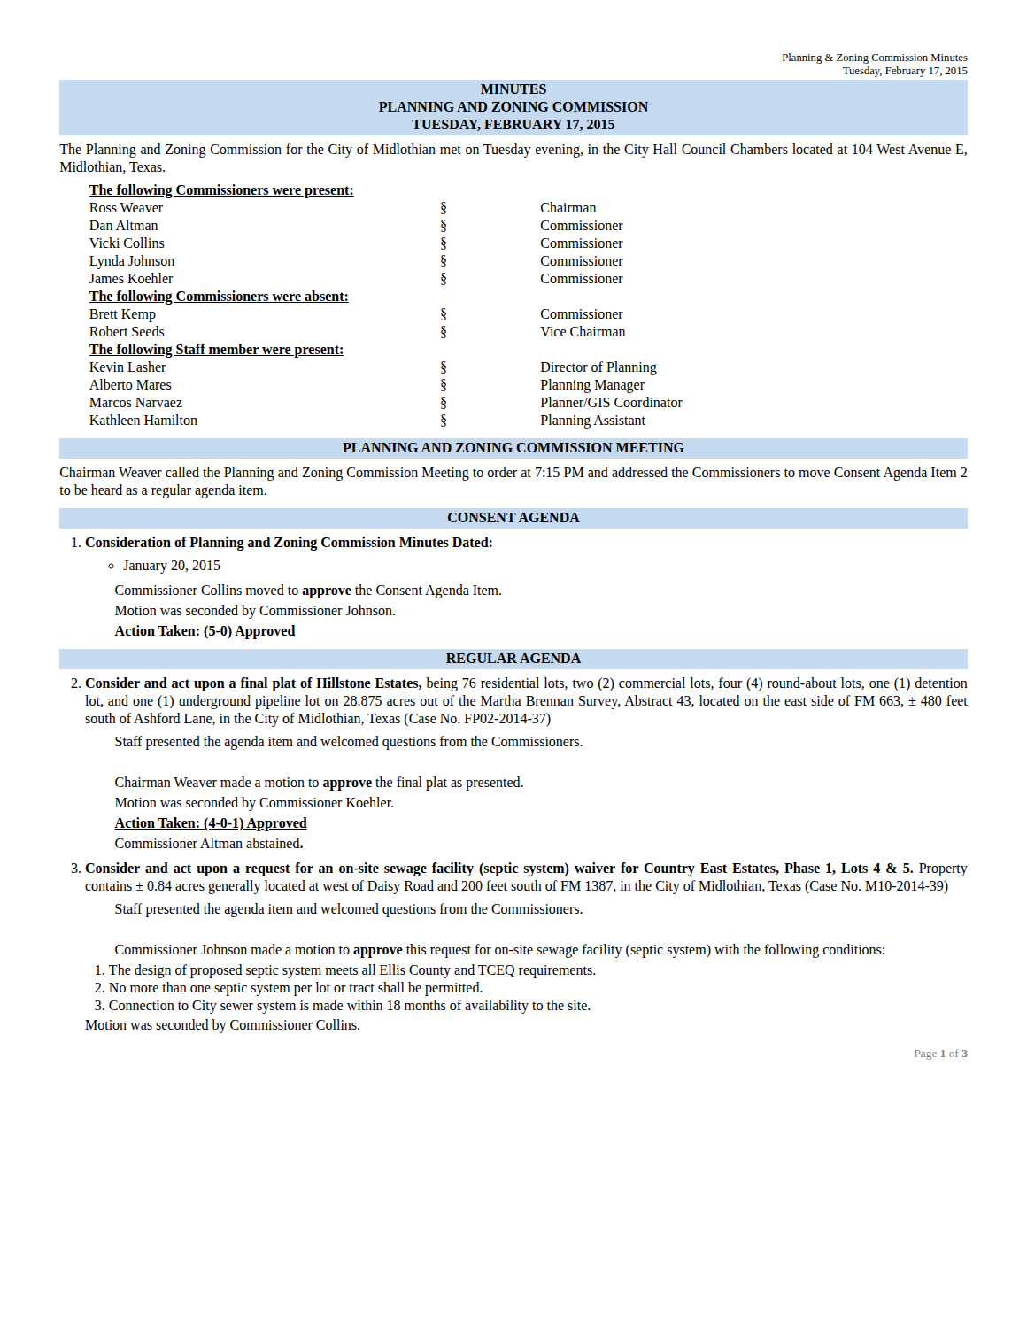Planning & Zoning Commission Minutes
Tuesday, February 17, 2015
MINUTES
PLANNING AND ZONING COMMISSION
TUESDAY, FEBRUARY 17, 2015
The Planning and Zoning Commission for the City of Midlothian met on Tuesday evening, in the City Hall Council Chambers located at 104 West Avenue E, Midlothian, Texas.
| The following Commissioners were present: |
| Ross Weaver | § | Chairman |
| Dan Altman | § | Commissioner |
| Vicki Collins | § | Commissioner |
| Lynda Johnson | § | Commissioner |
| James Koehler | § | Commissioner |
| The following Commissioners were absent: |
| Brett Kemp | § | Commissioner |
| Robert Seeds | § | Vice Chairman |
| The following Staff member were present: |
| Kevin Lasher | § | Director of Planning |
| Alberto Mares | § | Planning Manager |
| Marcos Narvaez | § | Planner/GIS Coordinator |
| Kathleen Hamilton | § | Planning Assistant |
PLANNING AND ZONING COMMISSION MEETING
Chairman Weaver called the Planning and Zoning Commission Meeting to order at 7:15 PM and addressed the Commissioners to move Consent Agenda Item 2 to be heard as a regular agenda item.
CONSENT AGENDA
Consideration of Planning and Zoning Commission Minutes Dated:
January 20, 2015
Commissioner Collins moved to approve the Consent Agenda Item.
Motion was seconded by Commissioner Johnson.
Action Taken: (5-0) Approved
REGULAR AGENDA
Consider and act upon a final plat of Hillstone Estates, being 76 residential lots, two (2) commercial lots, four (4) round-about lots, one (1) detention lot, and one (1) underground pipeline lot on 28.875 acres out of the Martha Brennan Survey, Abstract 43, located on the east side of FM 663, ± 480 feet south of Ashford Lane, in the City of Midlothian, Texas (Case No. FP02-2014-37)
Staff presented the agenda item and welcomed questions from the Commissioners.
Chairman Weaver made a motion to approve the final plat as presented.
Motion was seconded by Commissioner Koehler.
Action Taken: (4-0-1) Approved
Commissioner Altman abstained.
Consider and act upon a request for an on-site sewage facility (septic system) waiver for Country East Estates, Phase 1, Lots 4 & 5. Property contains ± 0.84 acres generally located at west of Daisy Road and 200 feet south of FM 1387, in the City of Midlothian, Texas (Case No. M10-2014-39)
Staff presented the agenda item and welcomed questions from the Commissioners.
Commissioner Johnson made a motion to approve this request for on-site sewage facility (septic system) with the following conditions:
The design of proposed septic system meets all Ellis County and TCEQ requirements.
No more than one septic system per lot or tract shall be permitted.
Connection to City sewer system is made within 18 months of availability to the site.
Motion was seconded by Commissioner Collins.
Page 1 of 3